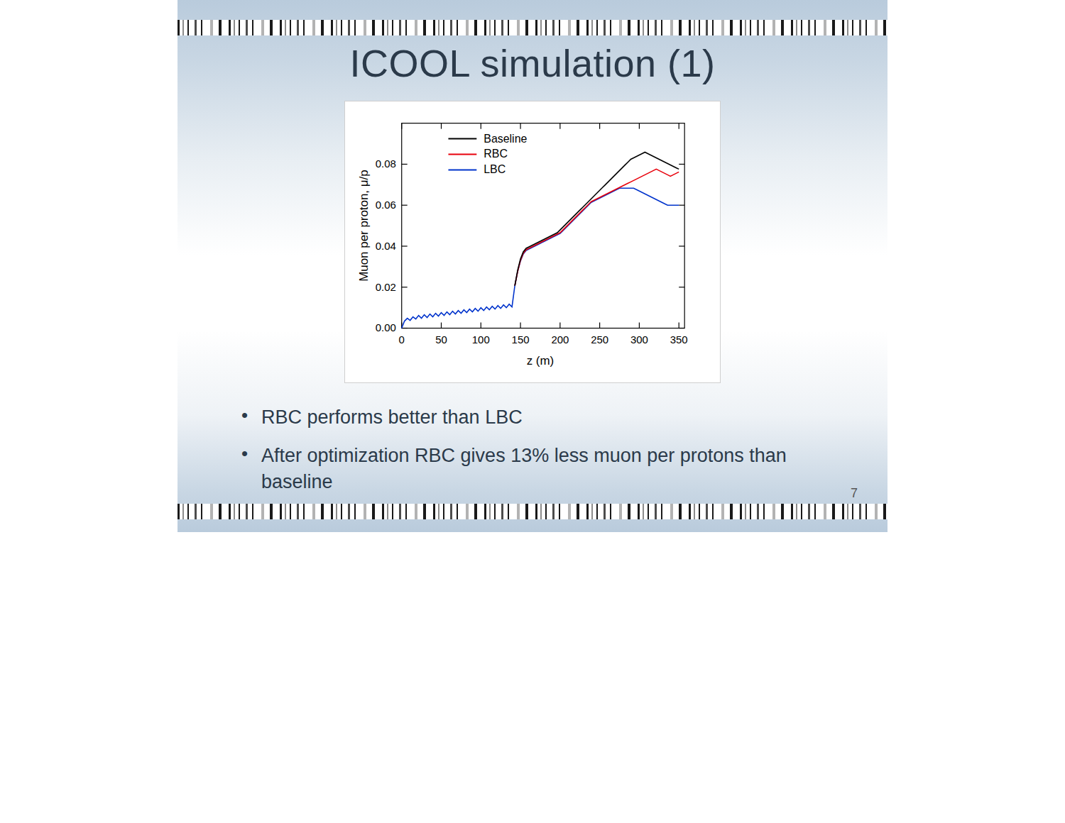ICOOL simulation (1)
0.00 0.02 0.04 0.06 0.08 0 50 100 150 200 250 300 350 z (m) Muon per proton, μ/p Baseline RBC LBC
RBC performs better than LBC
After optimization RBC gives 13% less muon per protons than baseline
7